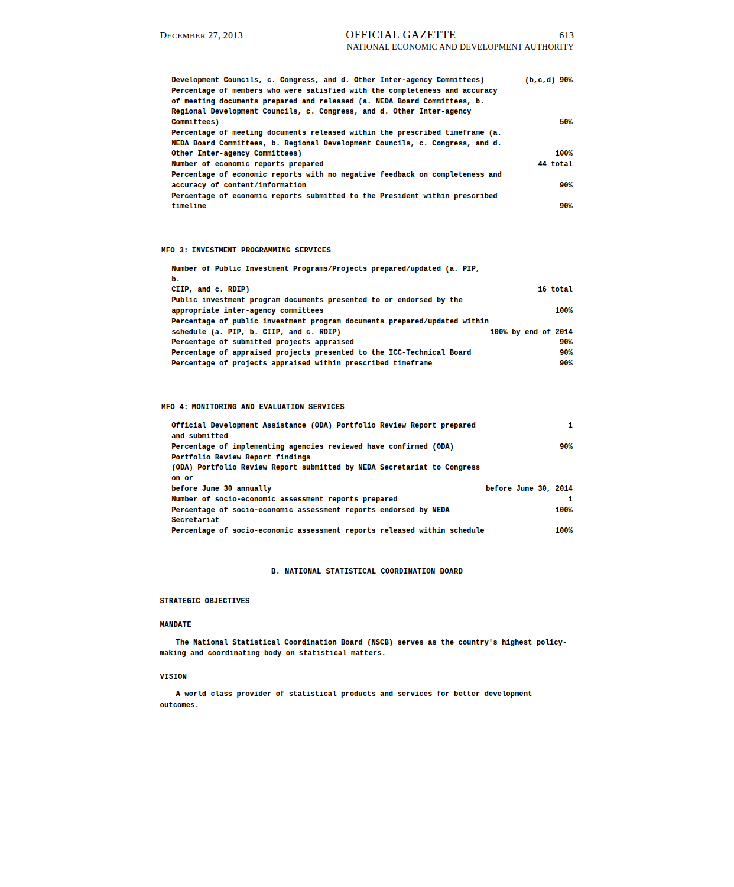DECEMBER 27, 2013
OFFICIAL GAZETTE
613
NATIONAL ECONOMIC AND DEVELOPMENT AUTHORITY
| Development Councils, c. Congress, and d. Other Inter-agency Committees) | (b,c,d) 90% |
| Percentage of members who were satisfied with the completeness and accuracy | |
| of meeting documents prepared and released (a. NEDA Board Committees, b. | |
| Regional Development Councils, c. Congress, and d. Other Inter-agency | |
| Committees) | 50% |
| Percentage of meeting documents released within the prescribed timeframe (a. | |
| NEDA Board Committees, b. Regional Development Councils, c. Congress, and d. | |
| Other Inter-agency Committees) | 100% |
| Number of economic reports prepared | 44 total |
| Percentage of economic reports with no negative feedback on completeness and | |
| accuracy of content/information | 90% |
| Percentage of economic reports submitted to the President within prescribed | |
| timeline | 90% |
MFO 3: INVESTMENT PROGRAMMING SERVICES
| Number of Public Investment Programs/Projects prepared/updated (a. PIP, b. | |
| CIIP, and c. RDIP) | 16 total |
| Public investment program documents presented to or endorsed by the | |
| appropriate inter-agency committees | 100% |
| Percentage of public investment program documents prepared/updated within | |
| schedule (a. PIP, b. CIIP, and c. RDIP) | 100% by end of 2014 |
| Percentage of submitted projects appraised | 90% |
| Percentage of appraised projects presented to the ICC-Technical Board | 90% |
| Percentage of projects appraised within prescribed timeframe | 90% |
MFO 4: MONITORING AND EVALUATION SERVICES
| Official Development Assistance (ODA) Portfolio Review Report prepared and submitted | 1 |
| Percentage of implementing agencies reviewed have confirmed (ODA) Portfolio Review Report findings | 90% |
| (ODA) Portfolio Review Report submitted by NEDA Secretariat to Congress on or | |
| before June 30 annually | before June 30, 2014 |
| Number of socio-economic assessment reports prepared | 1 |
| Percentage of socio-economic assessment reports endorsed by NEDA Secretariat | 100% |
| Percentage of socio-economic assessment reports released within schedule | 100% |
B. NATIONAL STATISTICAL COORDINATION BOARD
STRATEGIC OBJECTIVES
MANDATE
The National Statistical Coordination Board (NSCB) serves as the country's highest policy-making and coordinating body on statistical matters.
VISION
A world class provider of statistical products and services for better development outcomes.